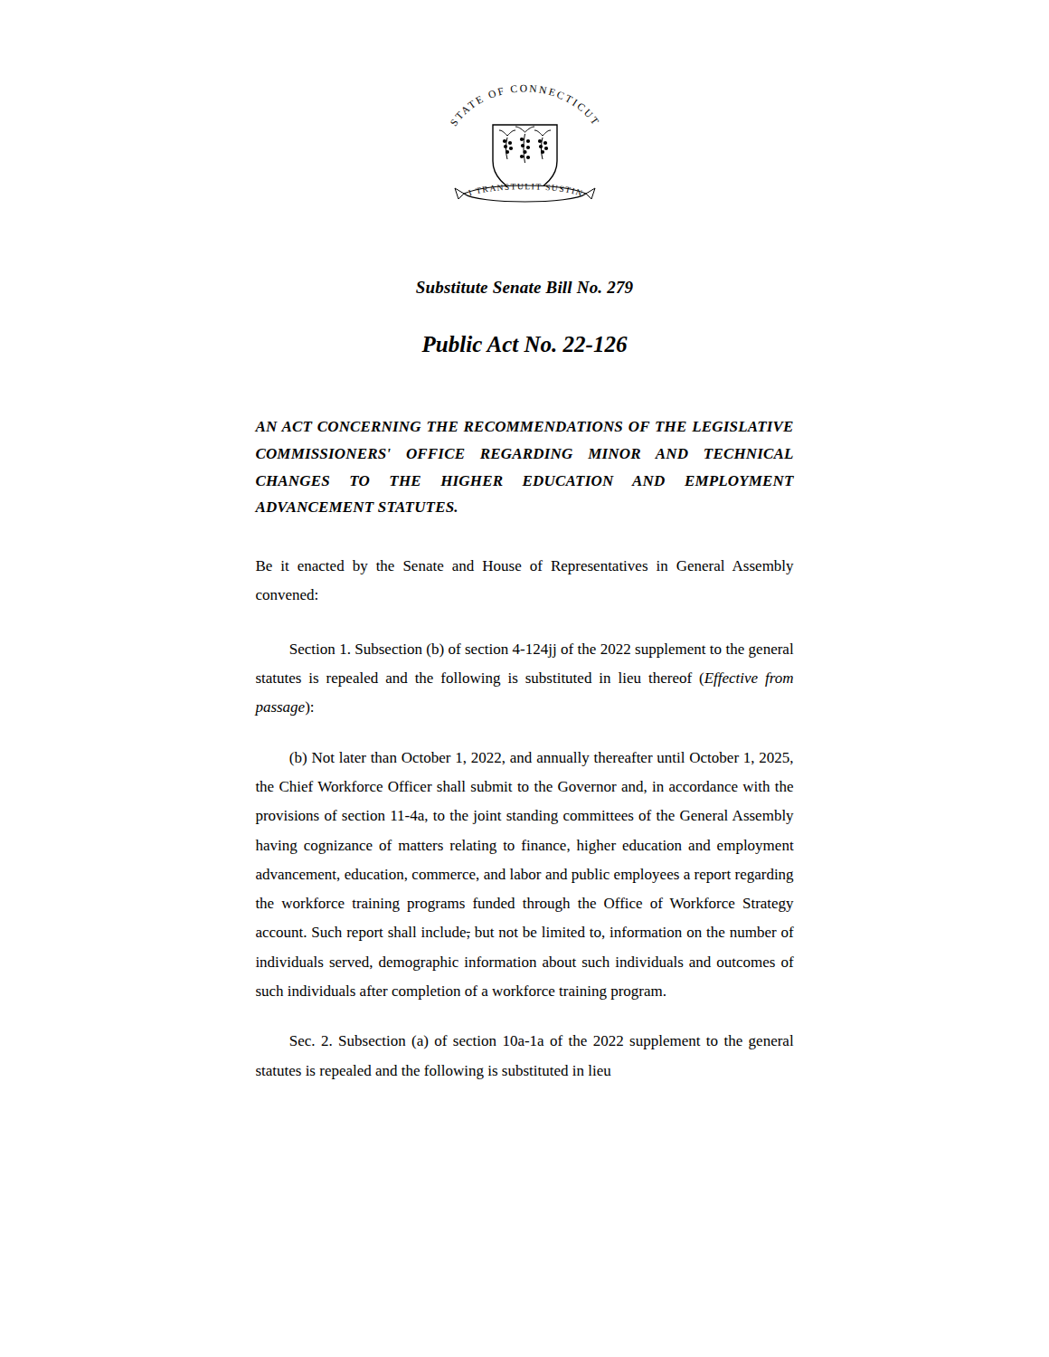STATE OF CONNECTICUT QUI TRANSTULIT SUSTINET
Substitute Senate Bill No. 279
Public Act No. 22-126
AN ACT CONCERNING THE RECOMMENDATIONS OF THE LEGISLATIVE COMMISSIONERS' OFFICE REGARDING MINOR AND TECHNICAL CHANGES TO THE HIGHER EDUCATION AND EMPLOYMENT ADVANCEMENT STATUTES.
Be it enacted by the Senate and House of Representatives in General Assembly convened:
Section 1. Subsection (b) of section 4-124jj of the 2022 supplement to the general statutes is repealed and the following is substituted in lieu thereof (Effective from passage):
(b) Not later than October 1, 2022, and annually thereafter until October 1, 2025, the Chief Workforce Officer shall submit to the Governor and, in accordance with the provisions of section 11-4a, to the joint standing committees of the General Assembly having cognizance of matters relating to finance, higher education and employment advancement, education, commerce, and labor and public employees a report regarding the workforce training programs funded through the Office of Workforce Strategy account. Such report shall include, but not be limited to, information on the number of individuals served, demographic information about such individuals and outcomes of such individuals after completion of a workforce training program.
Sec. 2. Subsection (a) of section 10a-1a of the 2022 supplement to the general statutes is repealed and the following is substituted in lieu